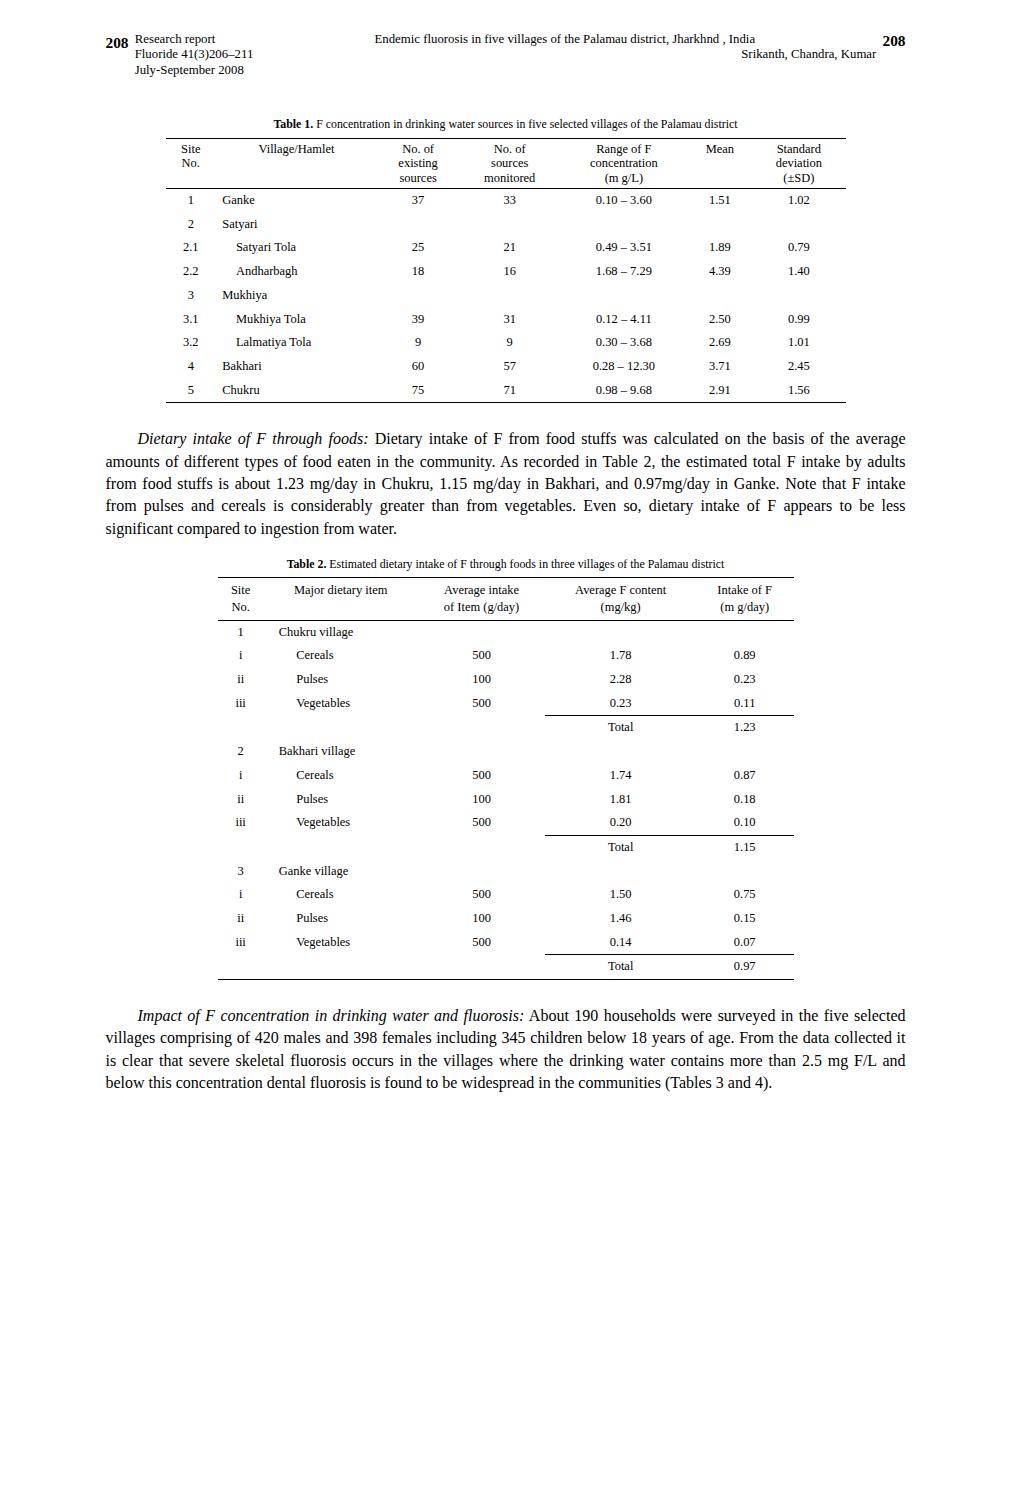208 Research report
Fluoride 41(3)206–211
July-September 2008
Endemic fluorosis in five villages of the Palamau district, Jharkhnd , India
Srikanth, Chandra, Kumar
208
Table 1. F concentration in drinking water sources in five selected villages of the Palamau district
| Site No. | Village/Hamlet | No. of existing sources | No. of sources monitored | Range of F concentration (m g/L) | Mean | Standard deviation (±SD) |
| --- | --- | --- | --- | --- | --- | --- |
| 1 | Ganke | 37 | 33 | 0.10 – 3.60 | 1.51 | 1.02 |
| 2 | Satyari | | | | | |
| 2.1 | Satyari Tola | 25 | 21 | 0.49 – 3.51 | 1.89 | 0.79 |
| 2.2 | Andharbagh | 18 | 16 | 1.68 – 7.29 | 4.39 | 1.40 |
| 3 | Mukhiya | | | | | |
| 3.1 | Mukhiya Tola | 39 | 31 | 0.12 – 4.11 | 2.50 | 0.99 |
| 3.2 | Lalmatiya Tola | 9 | 9 | 0.30 – 3.68 | 2.69 | 1.01 |
| 4 | Bakhari | 60 | 57 | 0.28 – 12.30 | 3.71 | 2.45 |
| 5 | Chukru | 75 | 71 | 0.98 – 9.68 | 2.91 | 1.56 |
Dietary intake of F through foods: Dietary intake of F from food stuffs was calculated on the basis of the average amounts of different types of food eaten in the community. As recorded in Table 2, the estimated total F intake by adults from food stuffs is about 1.23 mg/day in Chukru, 1.15 mg/day in Bakhari, and 0.97mg/day in Ganke. Note that F intake from pulses and cereals is considerably greater than from vegetables. Even so, dietary intake of F appears to be less significant compared to ingestion from water.
Table 2. Estimated dietary intake of F through foods in three villages of the Palamau district
| Site No. | Major dietary item | Average intake of Item (g/day) | Average F content (mg/kg) | Intake of F (m g/day) |
| --- | --- | --- | --- | --- |
| 1 | Chukru village | | | |
| i | Cereals | 500 | 1.78 | 0.89 |
| ii | Pulses | 100 | 2.28 | 0.23 |
| iii | Vegetables | 500 | 0.23 | 0.11 |
| | | | Total | 1.23 |
| 2 | Bakhari village | | | |
| i | Cereals | 500 | 1.74 | 0.87 |
| ii | Pulses | 100 | 1.81 | 0.18 |
| iii | Vegetables | 500 | 0.20 | 0.10 |
| | | | Total | 1.15 |
| 3 | Ganke village | | | |
| i | Cereals | 500 | 1.50 | 0.75 |
| ii | Pulses | 100 | 1.46 | 0.15 |
| iii | Vegetables | 500 | 0.14 | 0.07 |
| | | | Total | 0.97 |
Impact of F concentration in drinking water and fluorosis: About 190 households were surveyed in the five selected villages comprising of 420 males and 398 females including 345 children below 18 years of age. From the data collected it is clear that severe skeletal fluorosis occurs in the villages where the drinking water contains more than 2.5 mg F/L and below this concentration dental fluorosis is found to be widespread in the communities (Tables 3 and 4).